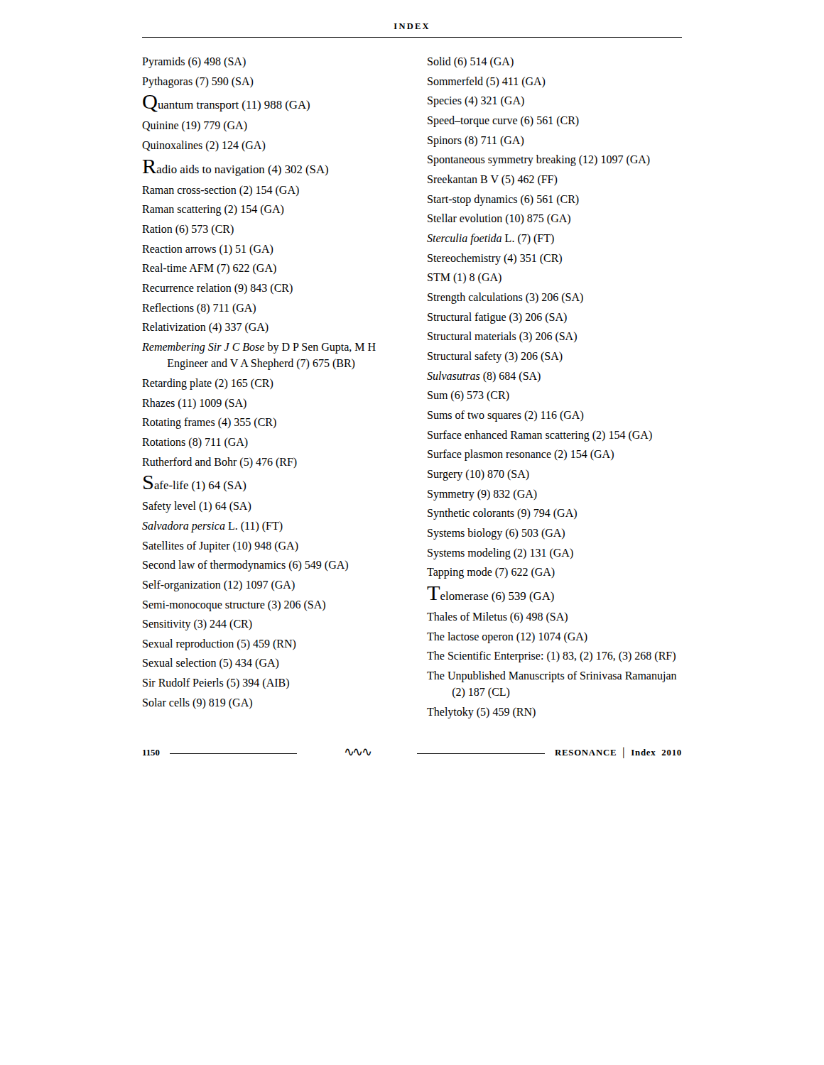INDEX
Pyramids (6) 498 (SA)
Pythagoras (7) 590 (SA)
Quantum transport (11) 988 (GA)
Quinine (19) 779 (GA)
Quinoxalines (2) 124 (GA)
Radio aids to navigation (4) 302 (SA)
Raman cross-section (2) 154 (GA)
Raman scattering (2) 154 (GA)
Ration (6) 573 (CR)
Reaction arrows (1) 51 (GA)
Real-time AFM (7) 622 (GA)
Recurrence relation (9) 843 (CR)
Reflections (8) 711 (GA)
Relativization (4) 337 (GA)
Remembering Sir J C Bose by D P Sen Gupta, M H Engineer and V A Shepherd (7) 675 (BR)
Retarding plate (2) 165 (CR)
Rhazes (11) 1009 (SA)
Rotating frames (4) 355 (CR)
Rotations (8) 711 (GA)
Rutherford and Bohr (5) 476 (RF)
Safe-life (1) 64 (SA)
Safety level (1) 64 (SA)
Salvadora persica L. (11) (FT)
Satellites of Jupiter (10) 948 (GA)
Second law of thermodynamics (6) 549 (GA)
Self-organization (12) 1097 (GA)
Semi-monocoque structure (3) 206 (SA)
Sensitivity (3) 244 (CR)
Sexual reproduction (5) 459 (RN)
Sexual selection (5) 434 (GA)
Sir Rudolf Peierls (5) 394 (AIB)
Solar cells (9) 819 (GA)
Solid (6) 514 (GA)
Sommerfeld (5) 411 (GA)
Species (4) 321 (GA)
Speed–torque curve (6) 561 (CR)
Spinors (8) 711 (GA)
Spontaneous symmetry breaking (12) 1097 (GA)
Sreekantan B V (5) 462 (FF)
Start-stop dynamics (6) 561 (CR)
Stellar evolution (10) 875 (GA)
Sterculia foetida L. (7) (FT)
Stereochemistry (4) 351 (CR)
STM (1) 8 (GA)
Strength calculations (3) 206 (SA)
Structural fatigue (3) 206 (SA)
Structural materials (3) 206 (SA)
Structural safety (3) 206 (SA)
Sulvasutras (8) 684 (SA)
Sum (6) 573 (CR)
Sums of two squares (2) 116 (GA)
Surface enhanced Raman scattering (2) 154 (GA)
Surface plasmon resonance (2) 154 (GA)
Surgery (10) 870 (SA)
Symmetry (9) 832 (GA)
Synthetic colorants (9) 794 (GA)
Systems biology (6) 503 (GA)
Systems modeling (2) 131 (GA)
Tapping mode (7) 622 (GA)
Telomerase (6) 539 (GA)
Thales of Miletus (6) 498 (SA)
The lactose operon (12) 1074 (GA)
The Scientific Enterprise: (1) 83, (2) 176, (3) 268 (RF)
The Unpublished Manuscripts of Srinivasa Ramanujan (2) 187 (CL)
Thelytoky (5) 459 (RN)
1150 ∿∿∿ RESONANCE│Index 2010